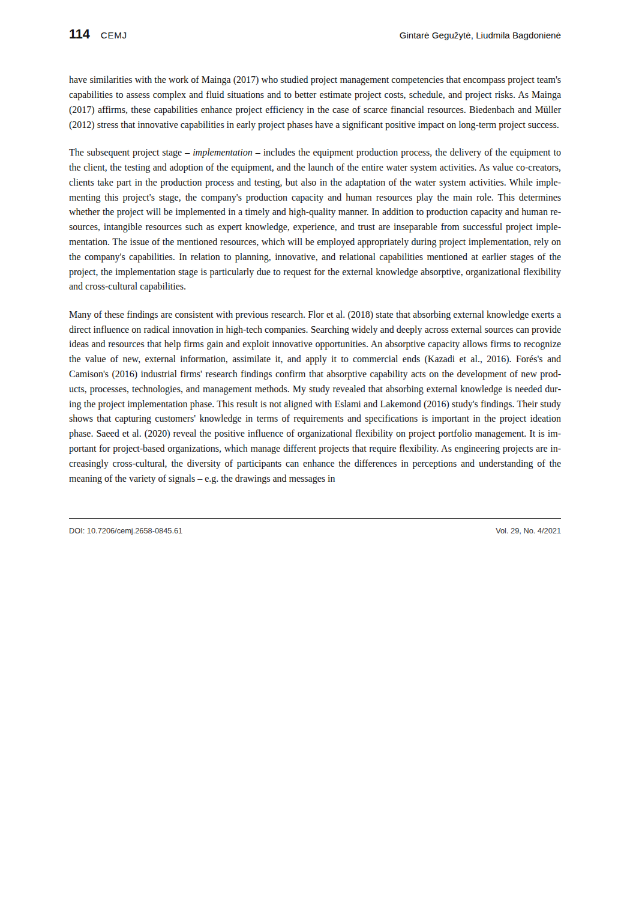114 CEMJ Gintarė Gegužytė, Liudmila Bagdonienė
have similarities with the work of Mainga (2017) who studied project management competencies that encompass project team's capabilities to assess complex and fluid situations and to better estimate project costs, schedule, and project risks. As Mainga (2017) affirms, these capabilities enhance project efficiency in the case of scarce financial resources. Biedenbach and Müller (2012) stress that innovative capabilities in early project phases have a significant positive impact on long-term project success.
The subsequent project stage – implementation – includes the equipment production process, the delivery of the equipment to the client, the testing and adoption of the equipment, and the launch of the entire water system activities. As value co-creators, clients take part in the production process and testing, but also in the adaptation of the water system activities. While implementing this project's stage, the company's production capacity and human resources play the main role. This determines whether the project will be implemented in a timely and high-quality manner. In addition to production capacity and human resources, intangible resources such as expert knowledge, experience, and trust are inseparable from successful project implementation. The issue of the mentioned resources, which will be employed appropriately during project implementation, rely on the company's capabilities. In relation to planning, innovative, and relational capabilities mentioned at earlier stages of the project, the implementation stage is particularly due to request for the external knowledge absorptive, organizational flexibility and cross-cultural capabilities.
Many of these findings are consistent with previous research. Flor et al. (2018) state that absorbing external knowledge exerts a direct influence on radical innovation in high-tech companies. Searching widely and deeply across external sources can provide ideas and resources that help firms gain and exploit innovative opportunities. An absorptive capacity allows firms to recognize the value of new, external information, assimilate it, and apply it to commercial ends (Kazadi et al., 2016). Forés's and Camison's (2016) industrial firms' research findings confirm that absorptive capability acts on the development of new products, processes, technologies, and management methods. My study revealed that absorbing external knowledge is needed during the project implementation phase. This result is not aligned with Eslami and Lakemond (2016) study's findings. Their study shows that capturing customers' knowledge in terms of requirements and specifications is important in the project ideation phase. Saeed et al. (2020) reveal the positive influence of organizational flexibility on project portfolio management. It is important for project-based organizations, which manage different projects that require flexibility. As engineering projects are increasingly cross-cultural, the diversity of participants can enhance the differences in perceptions and understanding of the meaning of the variety of signals – e.g. the drawings and messages in
DOI: 10.7206/cemj.2658-0845.61 Vol. 29, No. 4/2021